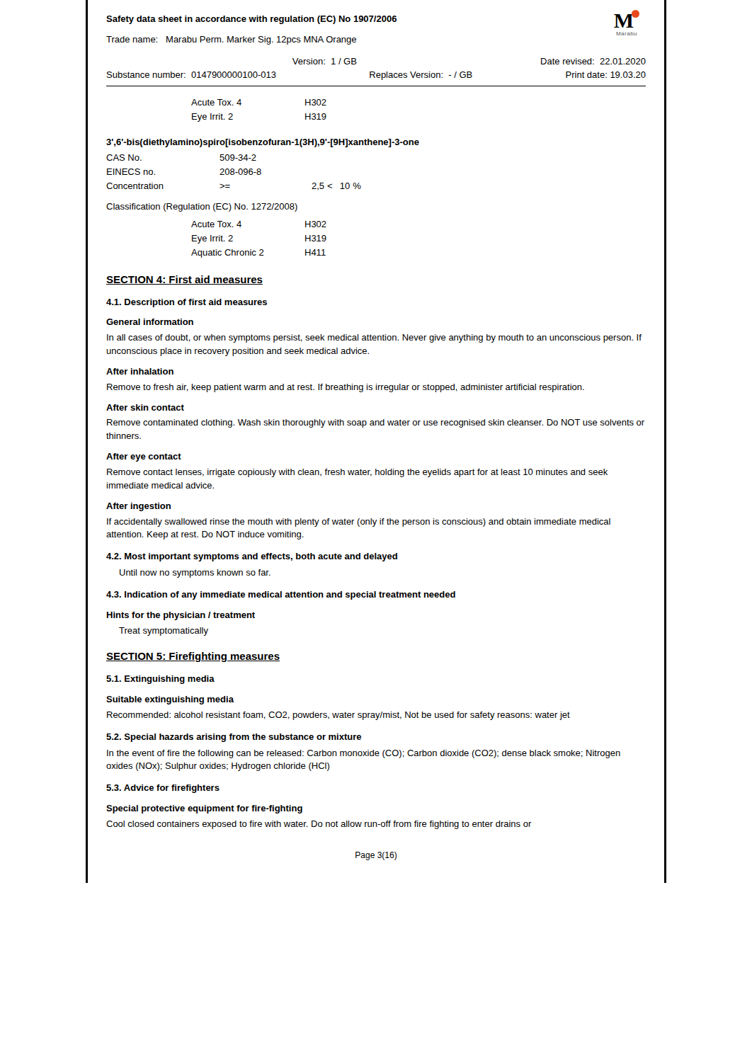M Marabu
Safety data sheet in accordance with regulation (EC) No 1907/2006
Trade name: Marabu Perm. Marker Sig. 12pcs MNA Orange
Version: 1 / GB Date revised: 22.01.2020
Substance number: 0147900000100-013 Replaces Version: - / GB Print date: 19.03.20
| Acute Tox. 4 | H302 |
| Eye Irrit. 2 | H319 |
3',6'-bis(diethylamino)spiro[isobenzofuran-1(3H),9'-[9H]xanthene]-3-one
| CAS No. | 509-34-2 | | | |
| EINECS no. | 208-096-8 | | | |
| Concentration | >= | 2,5 | < | 10 | % |
Classification (Regulation (EC) No. 1272/2008)
| Acute Tox. 4 | H302 |
| Eye Irrit. 2 | H319 |
| Aquatic Chronic 2 | H411 |
SECTION 4: First aid measures
4.1. Description of first aid measures
General information
In all cases of doubt, or when symptoms persist, seek medical attention. Never give anything by mouth to an unconscious person. If unconscious place in recovery position and seek medical advice.
After inhalation
Remove to fresh air, keep patient warm and at rest. If breathing is irregular or stopped, administer artificial respiration.
After skin contact
Remove contaminated clothing. Wash skin thoroughly with soap and water or use recognised skin cleanser. Do NOT use solvents or thinners.
After eye contact
Remove contact lenses, irrigate copiously with clean, fresh water, holding the eyelids apart for at least 10 minutes and seek immediate medical advice.
After ingestion
If accidentally swallowed rinse the mouth with plenty of water (only if the person is conscious) and obtain immediate medical attention. Keep at rest. Do NOT induce vomiting.
4.2. Most important symptoms and effects, both acute and delayed
Until now no symptoms known so far.
4.3. Indication of any immediate medical attention and special treatment needed
Hints for the physician / treatment
Treat symptomatically
SECTION 5: Firefighting measures
5.1. Extinguishing media
Suitable extinguishing media
Recommended: alcohol resistant foam, CO2, powders, water spray/mist, Not be used for safety reasons: water jet
5.2. Special hazards arising from the substance or mixture
In the event of fire the following can be released: Carbon monoxide (CO); Carbon dioxide (CO2); dense black smoke; Nitrogen oxides (NOx); Sulphur oxides; Hydrogen chloride (HCl)
5.3. Advice for firefighters
Special protective equipment for fire-fighting
Cool closed containers exposed to fire with water. Do not allow run-off from fire fighting to enter drains or
Page 3(16)